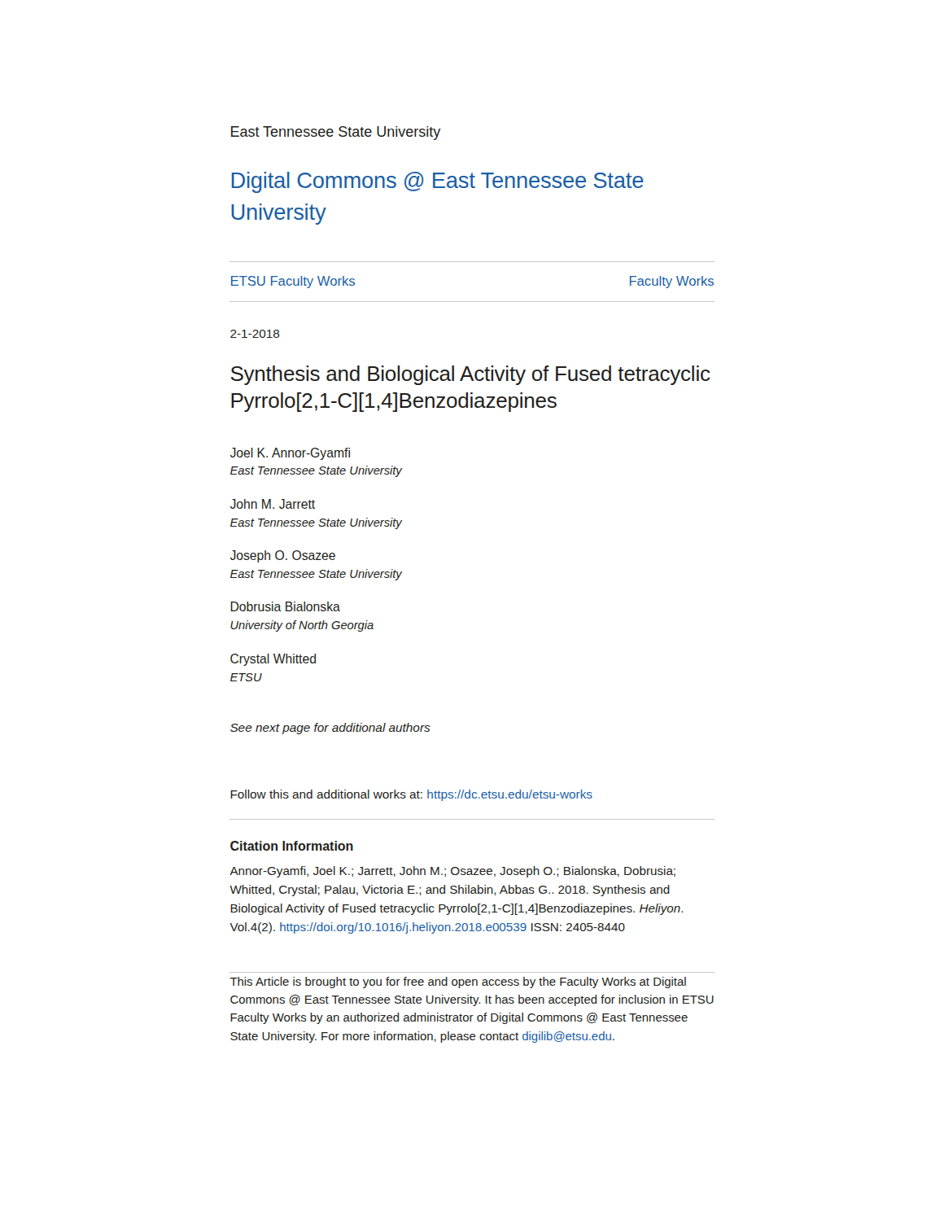East Tennessee State University
Digital Commons @ East Tennessee State University
ETSU Faculty Works Faculty Works
2-1-2018
Synthesis and Biological Activity of Fused tetracyclic Pyrrolo[2,1-C][1,4]Benzodiazepines
Joel K. Annor-Gyamfi East Tennessee State University
John M. Jarrett East Tennessee State University
Joseph O. Osazee East Tennessee State University
Dobrusia Bialonska University of North Georgia
Crystal Whitted ETSU
See next page for additional authors
Follow this and additional works at: https://dc.etsu.edu/etsu-works
Citation Information
Annor-Gyamfi, Joel K.; Jarrett, John M.; Osazee, Joseph O.; Bialonska, Dobrusia; Whitted, Crystal; Palau, Victoria E.; and Shilabin, Abbas G.. 2018. Synthesis and Biological Activity of Fused tetracyclic Pyrrolo[2,1-C][1,4]Benzodiazepines. Heliyon. Vol.4(2). https://doi.org/10.1016/j.heliyon.2018.e00539 ISSN: 2405-8440
This Article is brought to you for free and open access by the Faculty Works at Digital Commons @ East Tennessee State University. It has been accepted for inclusion in ETSU Faculty Works by an authorized administrator of Digital Commons @ East Tennessee State University. For more information, please contact digilib@etsu.edu.